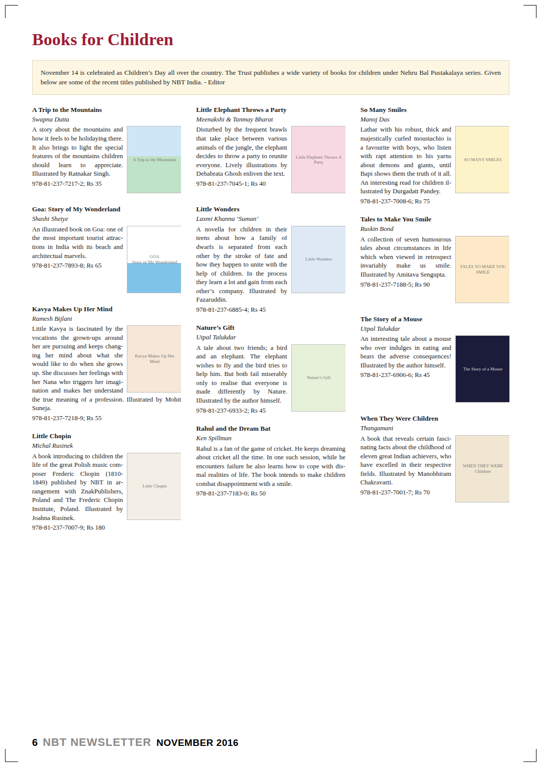Books for Children
November 14 is celebrated as Children’s Day all over the country. The Trust publishes a wide variety of books for children under Nehru Bal Pustakalaya series. Given below are some of the recent titles published by NBT India. - Editor
A Trip to the Mountains
Swapna Dutta
A Trip to the Mountains
A story about the mountains and how it feels to be holidaying there. It also brings to light the special features of the mountains children should learn to appreciate. Illustrated by Ratnakar Singh.
978-81-237-7217-2; Rs 35
Goa: Story of My Wonderland
Shashi Shetye
GOA
Story of My Wonderland
An illustrated book on Goa: one of the most important tourist attractions in India with its beach and architectual marvels.
978-81-237-7893-8; Rs 65
Kavya Makes Up Her Mind
Ramesh Bijlani
Kavya Makes Up Her Mind
Little Kavya is fascinated by the vocations the grown-ups around her are pursuing and keeps changing her mind about what she would like to do when she grows up. She discusses her feelings with her Nana who triggers her imagination and makes her understand the true meaning of a profession. Illustrated by Mohit Suneja.
978-81-237-7218-9; Rs 55
Little Chopin
Michal Rusinek
Little Chopin
A book introducing to children the life of the great Polish music composer Frederic Chopin (1810-1849) published by NBT in arrangement with ZnakPublishers, Poland and The Frederic Chopin Institute, Poland. Illustrated by Joahna Rusinek.
978-81-237-7007-9; Rs 180
Little Elephant Throws a Party
Meenakshi & Tanmay Bharat
Little Elephant Throws A Party
Disturbed by the frequent brawls that take place between various animals of the jungle, the elephant decides to throw a party to reunite everyone. Lively illustrations by Debabrata Ghosh enliven the text.
978-81-237-7045-1; Rs 40
Little Wonders
Laxmi Khanna ‘Suman’
Little Wonders
A novella for children in their teens about how a family of dwarfs is separated from each other by the stroke of fate and how they happen to unite with the help of children. In the process they learn a lot and gain from each other’s company. Illustrated by Fazaruddin.
978-81-237-6885-4; Rs 45
Nature’s Gift
Utpal Talukdar
Nature’s Gift
A tale about two friends; a bird and an elephant. The elephant wishes to fly and the bird tries to help him. But both fail miserably only to realise that everyone is made differently by Nature. Illustrated by the author himself.
978-81-237-6933-2; Rs 45
Rahul and the Dream Bat
Ken Spillman
Rahul is a fan of the game of cricket. He keeps dreaming about cricket all the time. In one such session, while he encounters failure he also learns how to cope with dismal realities of life. The book intends to make children combat disappointment with a smile.
978-81-237-7183-0; Rs 50
So Many Smiles
Manoj Das
SO MANY SMILES
Latbar with his robust, thick and majestically curled moustachio is a favourite with boys, who listen with rapt attention to his yarns about demons and giants, until Bapi shows them the truth of it all. An interesting read for children illustrated by Durgadatt Pandey.
978-81-237-7008-6; Rs 75
Tales to Make You Smile
Ruskin Bond
TALES TO MAKE YOU SMILE
A collection of seven humourous tales about circumstances in life which when viewed in retrospect invariably make us smile. Illustrated by Amitava Sengupta.
978-81-237-7188-5; Rs 90
The Story of a Mouse
Utpal Talukdar
The Story of a Mouse
An interesting tale about a mouse who over indulges in eating and bears the adverse consequences! Illustrated by the author himself.
978-81-237-6906-6; Rs 45
When They Were Children
Thangamani
WHEN THEY WERE Children
A book that reveals certain fascinating facts about the childhood of eleven great Indian achievers, who have excelled in their respective fields. Illustrated by Manobhiram Chakravarti.
978-81-237-7001-7; Rs 70
6 NBT NEWSLETTER NOVEMBER 2016